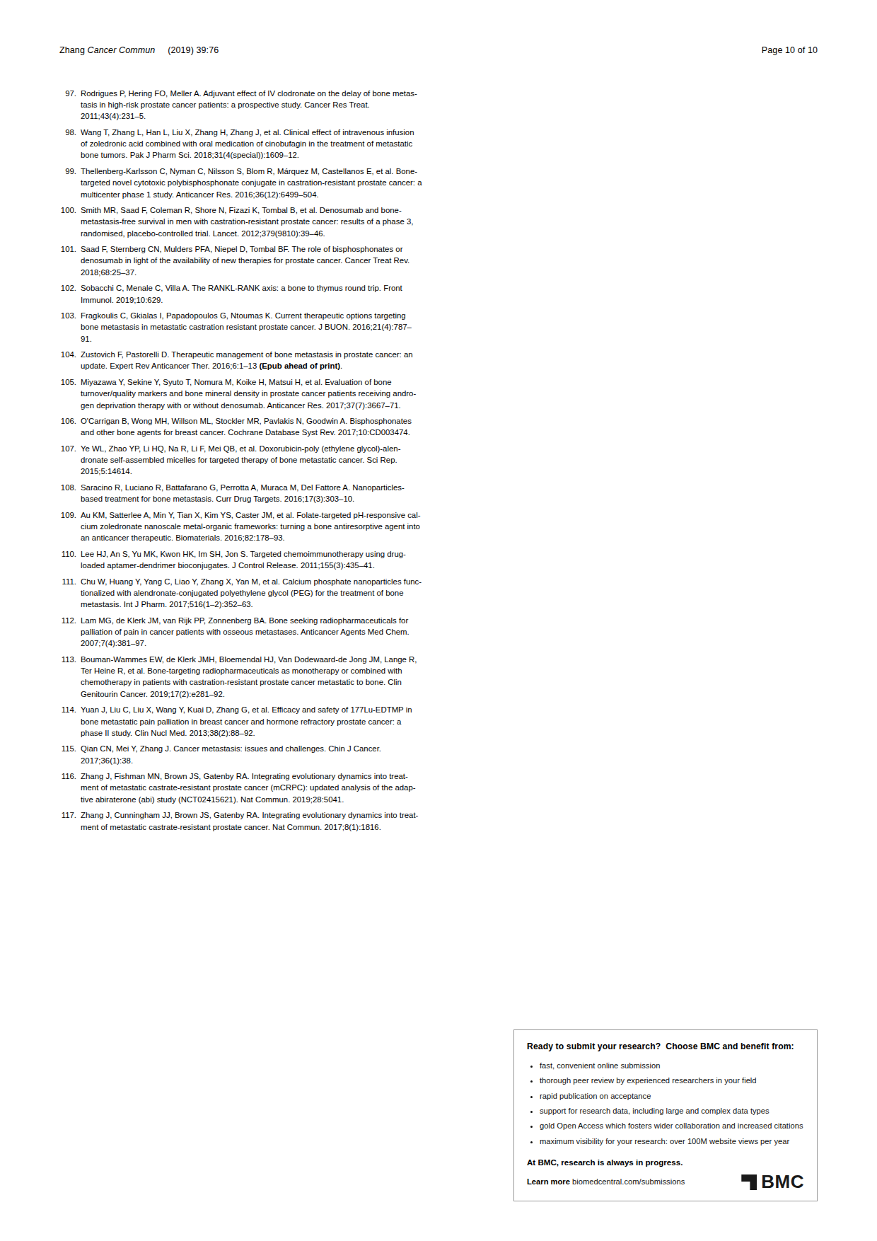Zhang Cancer Commun (2019) 39:76
Page 10 of 10
97 Rodrigues P, Hering FO, Meller A. Adjuvant effect of IV clodronate on the delay of bone metastasis in high-risk prostate cancer patients: a prospective study. Cancer Res Treat. 2011;43(4):231–5.
98 Wang T, Zhang L, Han L, Liu X, Zhang H, Zhang J, et al. Clinical effect of intravenous infusion of zoledronic acid combined with oral medication of cinobufagin in the treatment of metastatic bone tumors. Pak J Pharm Sci. 2018;31(4(special)):1609–12.
99 Thellenberg-Karlsson C, Nyman C, Nilsson S, Blom R, Márquez M, Castellanos E, et al. Bone-targeted novel cytotoxic polybisphosphonate conjugate in castration-resistant prostate cancer: a multicenter phase 1 study. Anticancer Res. 2016;36(12):6499–504.
100 Smith MR, Saad F, Coleman R, Shore N, Fizazi K, Tombal B, et al. Denosumab and bone-metastasis-free survival in men with castration-resistant prostate cancer: results of a phase 3, randomised, placebo-controlled trial. Lancet. 2012;379(9810):39–46.
101 Saad F, Sternberg CN, Mulders PFA, Niepel D, Tombal BF. The role of bisphosphonates or denosumab in light of the availability of new therapies for prostate cancer. Cancer Treat Rev. 2018;68:25–37.
102 Sobacchi C, Menale C, Villa A. The RANKL-RANK axis: a bone to thymus round trip. Front Immunol. 2019;10:629.
103 Fragkoulis C, Gkialas I, Papadopoulos G, Ntoumas K. Current therapeutic options targeting bone metastasis in metastatic castration resistant prostate cancer. J BUON. 2016;21(4):787–91.
104 Zustovich F, Pastorelli D. Therapeutic management of bone metastasis in prostate cancer: an update. Expert Rev Anticancer Ther. 2016;6:1–13 (Epub ahead of print).
105 Miyazawa Y, Sekine Y, Syuto T, Nomura M, Koike H, Matsui H, et al. Evaluation of bone turnover/quality markers and bone mineral density in prostate cancer patients receiving androgen deprivation therapy with or without denosumab. Anticancer Res. 2017;37(7):3667–71.
106 O'Carrigan B, Wong MH, Willson ML, Stockler MR, Pavlakis N, Goodwin A. Bisphosphonates and other bone agents for breast cancer. Cochrane Database Syst Rev. 2017;10:CD003474.
107 Ye WL, Zhao YP, Li HQ, Na R, Li F, Mei QB, et al. Doxorubicin-poly (ethylene glycol)-alendronate self-assembled micelles for targeted therapy of bone metastatic cancer. Sci Rep. 2015;5:14614.
108 Saracino R, Luciano R, Battafarano G, Perrotta A, Muraca M, Del Fattore A. Nanoparticles-based treatment for bone metastasis. Curr Drug Targets. 2016;17(3):303–10.
109 Au KM, Satterlee A, Min Y, Tian X, Kim YS, Caster JM, et al. Folate-targeted pH-responsive calcium zoledronate nanoscale metal-organic frameworks: turning a bone antiresorptive agent into an anticancer therapeutic. Biomaterials. 2016;82:178–93.
110 Lee HJ, An S, Yu MK, Kwon HK, Im SH, Jon S. Targeted chemoimmunotherapy using drug-loaded aptamer-dendrimer bioconjugates. J Control Release. 2011;155(3):435–41.
111 Chu W, Huang Y, Yang C, Liao Y, Zhang X, Yan M, et al. Calcium phosphate nanoparticles functionalized with alendronate-conjugated polyethylene glycol (PEG) for the treatment of bone metastasis. Int J Pharm. 2017;516(1–2):352–63.
112 Lam MG, de Klerk JM, van Rijk PP, Zonnenberg BA. Bone seeking radiopharmaceuticals for palliation of pain in cancer patients with osseous metastases. Anticancer Agents Med Chem. 2007;7(4):381–97.
113 Bouman-Wammes EW, de Klerk JMH, Bloemendal HJ, Van Dodewaard-de Jong JM, Lange R, Ter Heine R, et al. Bone-targeting radiopharmaceuticals as monotherapy or combined with chemotherapy in patients with castration-resistant prostate cancer metastatic to bone. Clin Genitourin Cancer. 2019;17(2):e281–92.
114 Yuan J, Liu C, Liu X, Wang Y, Kuai D, Zhang G, et al. Efficacy and safety of 177Lu-EDTMP in bone metastatic pain palliation in breast cancer and hormone refractory prostate cancer: a phase II study. Clin Nucl Med. 2013;38(2):88–92.
115 Qian CN, Mei Y, Zhang J. Cancer metastasis: issues and challenges. Chin J Cancer. 2017;36(1):38.
116 Zhang J, Fishman MN, Brown JS, Gatenby RA. Integrating evolutionary dynamics into treatment of metastatic castrate-resistant prostate cancer (mCRPC): updated analysis of the adaptive abiraterone (abi) study (NCT02415621). Nat Commun. 2019;28:5041.
117 Zhang J, Cunningham JJ, Brown JS, Gatenby RA. Integrating evolutionary dynamics into treatment of metastatic castrate-resistant prostate cancer. Nat Commun. 2017;8(1):1816.
Ready to submit your research? Choose BMC and benefit from:
fast, convenient online submission
thorough peer review by experienced researchers in your field
rapid publication on acceptance
support for research data, including large and complex data types
gold Open Access which fosters wider collaboration and increased citations
maximum visibility for your research: over 100M website views per year
At BMC, research is always in progress.
Learn more biomedcentral.com/submissions
BMC